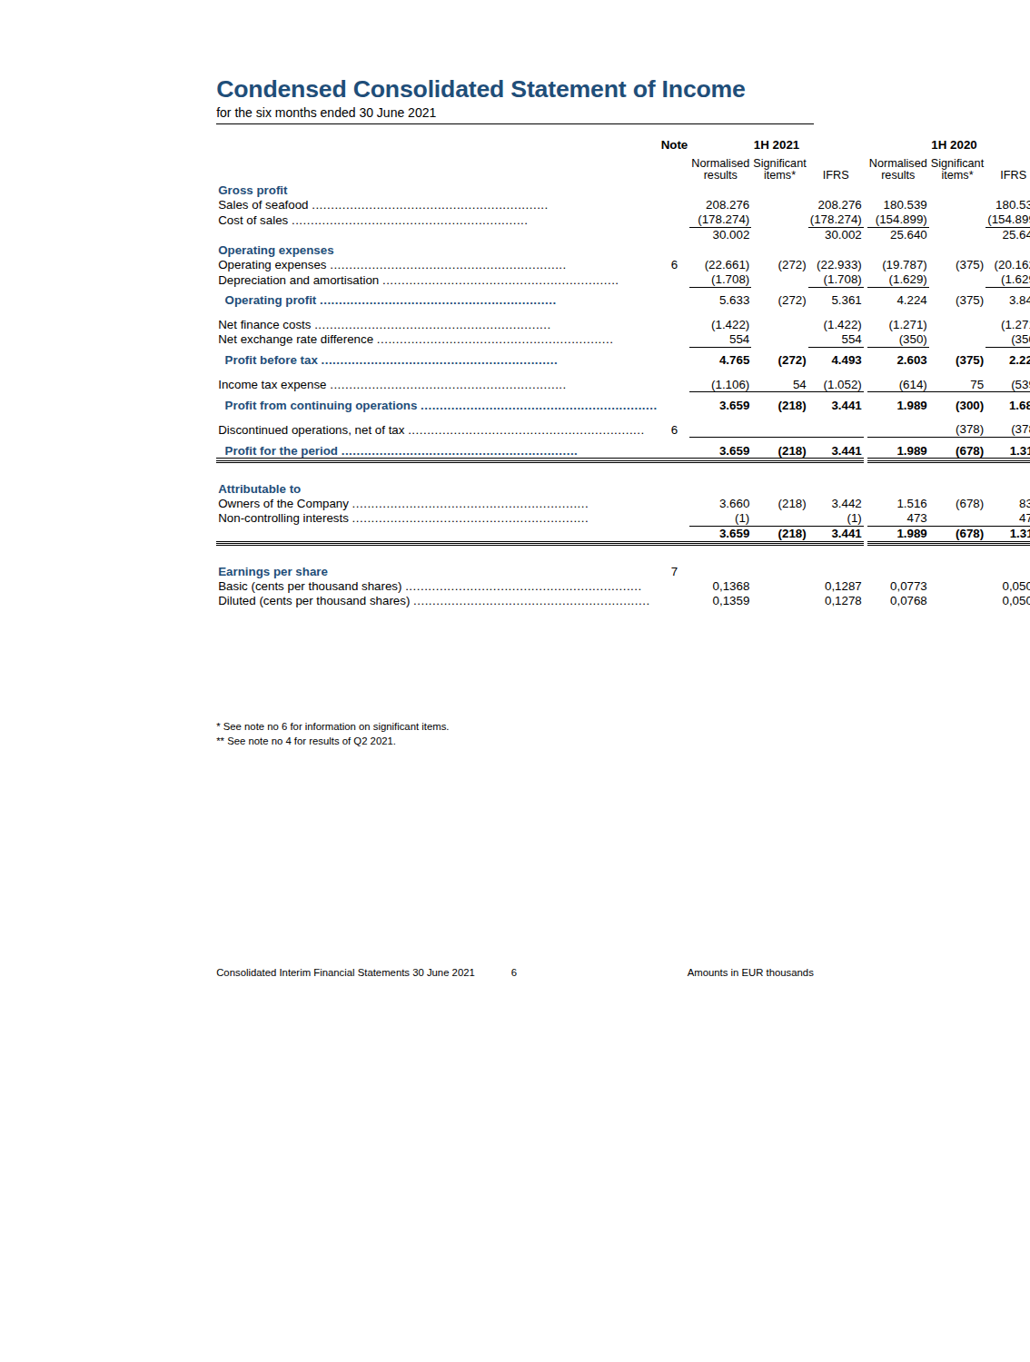Condensed Consolidated Statement of Income
for the six months ended 30 June 2021
| | Note | 1H 2021 | | 1H 2020 |
| | | Normalised results | Significant items* | IFRS | | Normalised results | Significant items* | IFRS |
| Gross profit | | | | | | | | |
| Sales of seafood | | 208.276 | | 208.276 | | 180.539 | | 180.539 |
| Cost of sales | | (178.274) | | (178.274) | | (154.899) | | (154.899) |
| | | 30.002 | | 30.002 | | 25.640 | | 25.640 |
| Operating expenses | | | | | | | | |
| Operating expenses | 6 | (22.661) | (272) | (22.933) | | (19.787) | (375) | (20.162) |
| Depreciation and amortisation | | (1.708) | | (1.708) | | (1.629) | | (1.629) |
| Operating profit | | 5.633 | (272) | 5.361 | | 4.224 | (375) | 3.849 |
| Net finance costs | | (1.422) | | (1.422) | | (1.271) | | (1.271) |
| Net exchange rate difference | | 554 | | 554 | | (350) | | (350) |
| Profit before tax | | 4.765 | (272) | 4.493 | | 2.603 | (375) | 2.228 |
| Income tax expense | | (1.106) | 54 | (1.052) | | (614) | 75 | (539) |
| Profit from continuing operations | | 3.659 | (218) | 3.441 | | 1.989 | (300) | 1.689 |
| Discontinued operations, net of tax | 6 | | | | | | (378) | (378) |
| Profit for the period | | 3.659 | (218) | 3.441 | | 1.989 | (678) | 1.311 |
| Attributable to | | | | | | | | |
| Owners of the Company | | 3.660 | (218) | 3.442 | | 1.516 | (678) | 838 |
| Non-controlling interests | | (1) | | (1) | | 473 | | 473 |
| | | 3.659 | (218) | 3.441 | | 1.989 | (678) | 1.311 |
| Earnings per share | 7 | | | | | | | |
| Basic (cents per thousand shares) | | 0,1368 | | 0,1287 | | 0,0773 | | 0,0509 |
| Diluted (cents per thousand shares) | | 0,1359 | | 0,1278 | | 0,0768 | | 0,0506 |
* See note no 6 for information on significant items.
** See note no 4 for results of Q2 2021.
Consolidated Interim Financial Statements 30 June 2021
6
Amounts in EUR thousands